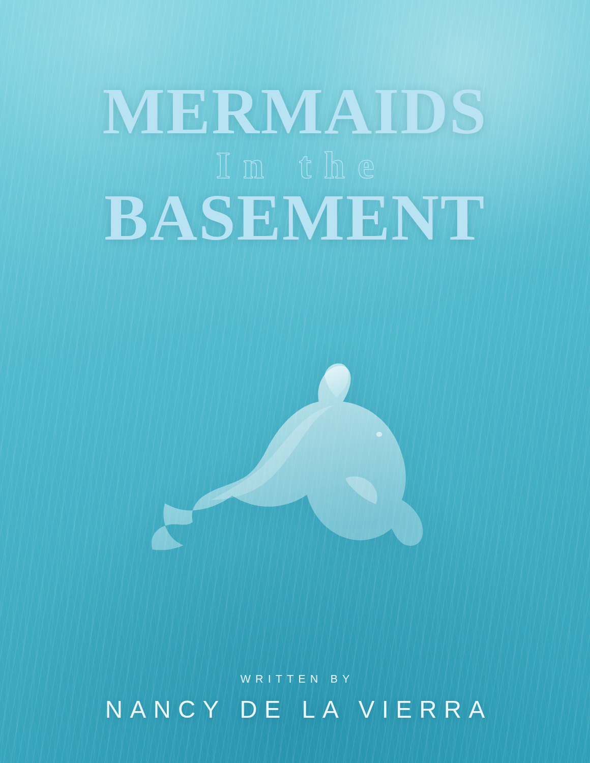Mermaids
In the
Basement
Illustration of a leaping dolphin
Written by
Nancy de la Vierra